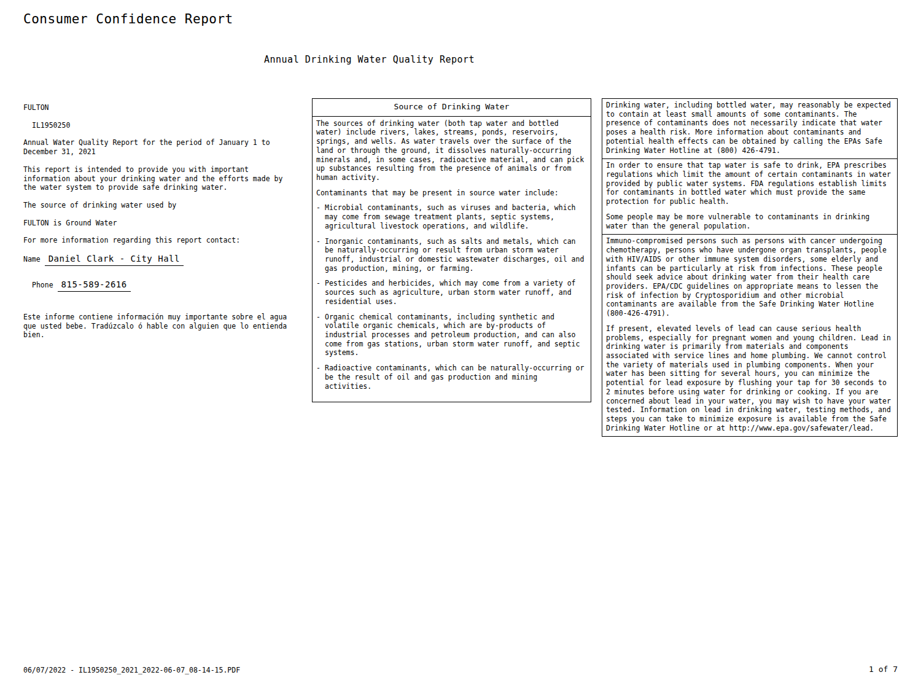Consumer Confidence Report
Annual Drinking Water Quality Report
FULTON
IL1950250
Annual Water Quality Report for the period of January 1 to December 31, 2021
This report is intended to provide you with important information about your drinking water and the efforts made by the water system to provide safe drinking water.
The source of drinking water used by
FULTON is Ground Water
For more information regarding this report contact:
Name Daniel Clark - City Hall
Phone 815-589-2616
Este informe contiene información muy importante sobre el agua que usted bebe. Tradúzcalo ó hable con alguien que lo entienda bien.
Source of Drinking Water
The sources of drinking water (both tap water and bottled water) include rivers, lakes, streams, ponds, reservoirs, springs, and wells. As water travels over the surface of the land or through the ground, it dissolves naturally-occurring minerals and, in some cases, radioactive material, and can pick up substances resulting from the presence of animals or from human activity.
Contaminants that may be present in source water include:
Microbial contaminants, such as viruses and bacteria, which may come from sewage treatment plants, septic systems, agricultural livestock operations, and wildlife.
Inorganic contaminants, such as salts and metals, which can be naturally-occurring or result from urban storm water runoff, industrial or domestic wastewater discharges, oil and gas production, mining, or farming.
Pesticides and herbicides, which may come from a variety of sources such as agriculture, urban storm water runoff, and residential uses.
Organic chemical contaminants, including synthetic and volatile organic chemicals, which are by-products of industrial processes and petroleum production, and can also come from gas stations, urban storm water runoff, and septic systems.
Radioactive contaminants, which can be naturally-occurring or be the result of oil and gas production and mining activities.
Drinking water, including bottled water, may reasonably be expected to contain at least small amounts of some contaminants. The presence of contaminants does not necessarily indicate that water poses a health risk. More information about contaminants and potential health effects can be obtained by calling the EPAs Safe Drinking Water Hotline at (800) 426-4791.
In order to ensure that tap water is safe to drink, EPA prescribes regulations which limit the amount of certain contaminants in water provided by public water systems. FDA regulations establish limits for contaminants in bottled water which must provide the same protection for public health.
Some people may be more vulnerable to contaminants in drinking water than the general population.
Immuno-compromised persons such as persons with cancer undergoing chemotherapy, persons who have undergone organ transplants, people with HIV/AIDS or other immune system disorders, some elderly and infants can be particularly at risk from infections. These people should seek advice about drinking water from their health care providers. EPA/CDC guidelines on appropriate means to lessen the risk of infection by Cryptosporidium and other microbial contaminants are available from the Safe Drinking Water Hotline (800-426-4791).
If present, elevated levels of lead can cause serious health problems, especially for pregnant women and young children. Lead in drinking water is primarily from materials and components associated with service lines and home plumbing. We cannot control the variety of materials used in plumbing components. When your water has been sitting for several hours, you can minimize the potential for lead exposure by flushing your tap for 30 seconds to 2 minutes before using water for drinking or cooking. If you are concerned about lead in your water, you may wish to have your water tested. Information on lead in drinking water, testing methods, and steps you can take to minimize exposure is available from the Safe Drinking Water Hotline or at http://www.epa.gov/safewater/lead.
06/07/2022 - IL1950250_2021_2022-06-07_08-14-15.PDF
1 of 7